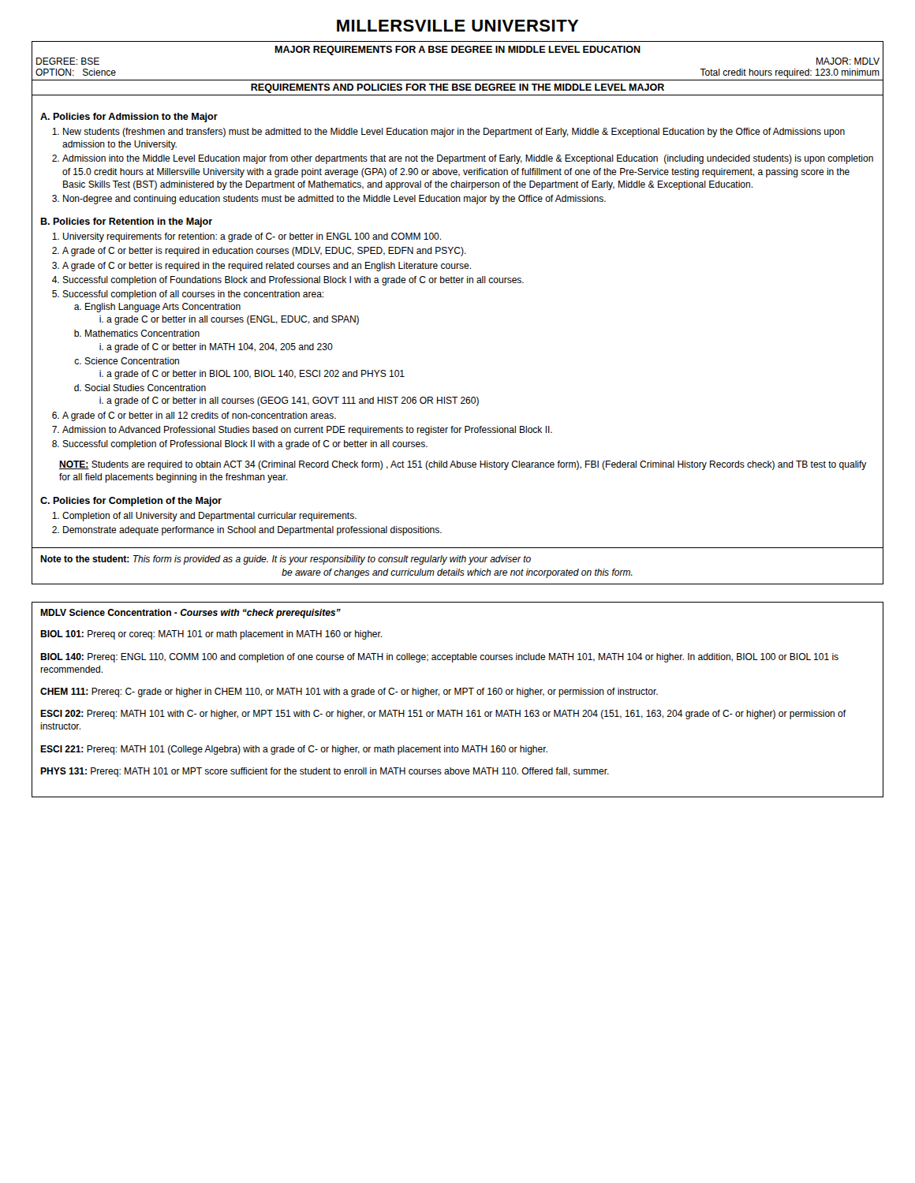MILLERSVILLE UNIVERSITY
MAJOR REQUIREMENTS FOR A BSE DEGREE IN MIDDLE LEVEL EDUCATION
DEGREE: BSE
MAJOR: MDLV
OPTION: Science
Total credit hours required: 123.0 minimum
REQUIREMENTS AND POLICIES FOR THE BSE DEGREE IN THE MIDDLE LEVEL MAJOR
A. Policies for Admission to the Major
New students (freshmen and transfers) must be admitted to the Middle Level Education major in the Department of Early, Middle & Exceptional Education by the Office of Admissions upon admission to the University.
Admission into the Middle Level Education major from other departments that are not the Department of Early, Middle & Exceptional Education (including undecided students) is upon completion of 15.0 credit hours at Millersville University with a grade point average (GPA) of 2.90 or above, verification of fulfillment of one of the Pre-Service testing requirement, a passing score in the Basic Skills Test (BST) administered by the Department of Mathematics, and approval of the chairperson of the Department of Early, Middle & Exceptional Education.
Non-degree and continuing education students must be admitted to the Middle Level Education major by the Office of Admissions.
B. Policies for Retention in the Major
University requirements for retention: a grade of C- or better in ENGL 100 and COMM 100.
A grade of C or better is required in education courses (MDLV, EDUC, SPED, EDFN and PSYC).
A grade of C or better is required in the required related courses and an English Literature course.
Successful completion of Foundations Block and Professional Block I with a grade of C or better in all courses.
Successful completion of all courses in the concentration area:
English Language Arts Concentration
a grade C or better in all courses (ENGL, EDUC, and SPAN)
Mathematics Concentration
a grade of C or better in MATH 104, 204, 205 and 230
Science Concentration
a grade of C or better in BIOL 100, BIOL 140, ESCI 202 and PHYS 101
Social Studies Concentration
a grade of C or better in all courses (GEOG 141, GOVT 111 and HIST 206 OR HIST 260)
A grade of C or better in all 12 credits of non-concentration areas.
Admission to Advanced Professional Studies based on current PDE requirements to register for Professional Block II.
Successful completion of Professional Block II with a grade of C or better in all courses.
NOTE: Students are required to obtain ACT 34 (Criminal Record Check form) , Act 151 (child Abuse History Clearance form), FBI (Federal Criminal History Records check) and TB test to qualify for all field placements beginning in the freshman year.
C. Policies for Completion of the Major
Completion of all University and Departmental curricular requirements.
Demonstrate adequate performance in School and Departmental professional dispositions.
Note to the student: This form is provided as a guide. It is your responsibility to consult regularly with your adviser to be aware of changes and curriculum details which are not incorporated on this form.
MDLV Science Concentration - Courses with “check prerequisites”
BIOL 101: Prereq or coreq: MATH 101 or math placement in MATH 160 or higher.
BIOL 140: Prereq: ENGL 110, COMM 100 and completion of one course of MATH in college; acceptable courses include MATH 101, MATH 104 or higher. In addition, BIOL 100 or BIOL 101 is recommended.
CHEM 111: Prereq: C- grade or higher in CHEM 110, or MATH 101 with a grade of C- or higher, or MPT of 160 or higher, or permission of instructor.
ESCI 202: Prereq: MATH 101 with C- or higher, or MPT 151 with C- or higher, or MATH 151 or MATH 161 or MATH 163 or MATH 204 (151, 161, 163, 204 grade of C- or higher) or permission of instructor.
ESCI 221: Prereq: MATH 101 (College Algebra) with a grade of C- or higher, or math placement into MATH 160 or higher.
PHYS 131: Prereq: MATH 101 or MPT score sufficient for the student to enroll in MATH courses above MATH 110. Offered fall, summer.